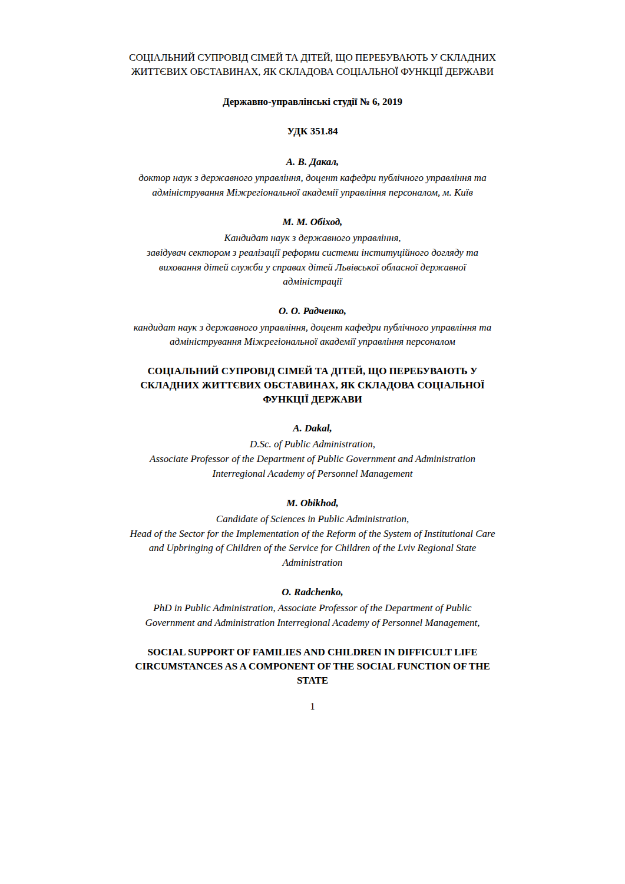Соціальний супровід сімей та дітей, що перебувають у складних життєвих обставинах, як складова соціальної функції держави
Державно-управлінські студії № 6, 2019
УДК 351.84
А. В. Дакал,
доктор наук з державного управління, доцент кафедри публічного управління та адміністрування Міжрегіональної академії управління персоналом, м. Київ
М. М. Обіход,
Кандидат наук з державного управління,
завідувач сектором з реалізації реформи системи інституційного догляду та виховання дітей служби у справах дітей Львівської обласної державної адміністрації
О. О. Радченко,
кандидат наук з державного управління, доцент кафедри публічного управління та адміністрування Міжрегіональної академії управління персоналом
Соціальний супровід сімей та дітей, що перебувають у складних життєвих обставинах, як складова соціальної функції держави
A. Dakal,
D.Sc. of Public Administration,
Associate Professor of the Department of Public Government and Administration Interregional Academy of Personnel Management
M. Obikhod,
Candidate of Sciences in Public Administration,
Head of the Sector for the Implementation of the Reform of the System of Institutional Care and Upbringing of Children of the Service for Children of the Lviv Regional State Administration
O. Radchenko,
PhD in Public Administration, Associate Professor of the Department of Public Government and Administration Interregional Academy of Personnel Management,
Social support of families and children in difficult life circumstances as a component of the social function of the state
1